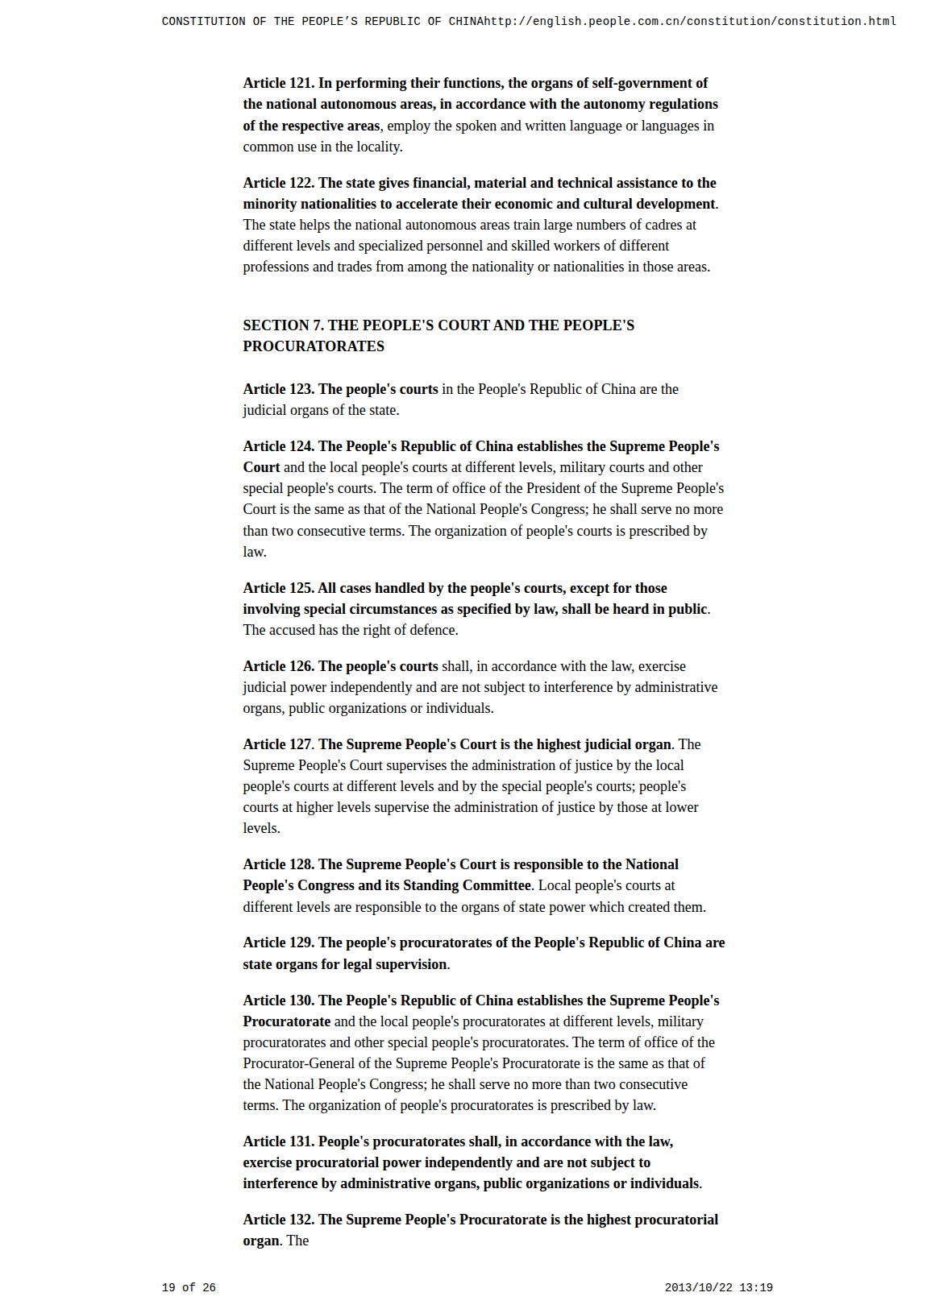CONSTITUTION OF THE PEOPLE’S REPUBLIC OF CHINA http://english.people.com.cn/constitution/constitution.html
Article 121. In performing their functions, the organs of self-government of the national autonomous areas, in accordance with the autonomy regulations of the respective areas, employ the spoken and written language or languages in common use in the locality.
Article 122. The state gives financial, material and technical assistance to the minority nationalities to accelerate their economic and cultural development. The state helps the national autonomous areas train large numbers of cadres at different levels and specialized personnel and skilled workers of different professions and trades from among the nationality or nationalities in those areas.
SECTION 7. THE PEOPLE'S COURT AND THE PEOPLE'S PROCURATORATES
Article 123. The people's courts in the People's Republic of China are the judicial organs of the state.
Article 124. The People's Republic of China establishes the Supreme People's Court and the local people's courts at different levels, military courts and other special people's courts. The term of office of the President of the Supreme People's Court is the same as that of the National People's Congress; he shall serve no more than two consecutive terms. The organization of people's courts is prescribed by law.
Article 125. All cases handled by the people's courts, except for those involving special circumstances as specified by law, shall be heard in public. The accused has the right of defence.
Article 126. The people's courts shall, in accordance with the law, exercise judicial power independently and are not subject to interference by administrative organs, public organizations or individuals.
Article 127. The Supreme People's Court is the highest judicial organ. The Supreme People's Court supervises the administration of justice by the local people's courts at different levels and by the special people's courts; people's courts at higher levels supervise the administration of justice by those at lower levels.
Article 128. The Supreme People's Court is responsible to the National People's Congress and its Standing Committee. Local people's courts at different levels are responsible to the organs of state power which created them.
Article 129. The people's procuratorates of the People's Republic of China are state organs for legal supervision.
Article 130. The People's Republic of China establishes the Supreme People's Procuratorate and the local people's procuratorates at different levels, military procuratorates and other special people's procuratorates. The term of office of the Procurator-General of the Supreme People's Procuratorate is the same as that of the National People's Congress; he shall serve no more than two consecutive terms. The organization of people's procuratorates is prescribed by law.
Article 131. People's procuratorates shall, in accordance with the law, exercise procuratorial power independently and are not subject to interference by administrative organs, public organizations or individuals.
Article 132. The Supreme People's Procuratorate is the highest procuratorial organ. The
19 of 26 2013/10/22 13:19